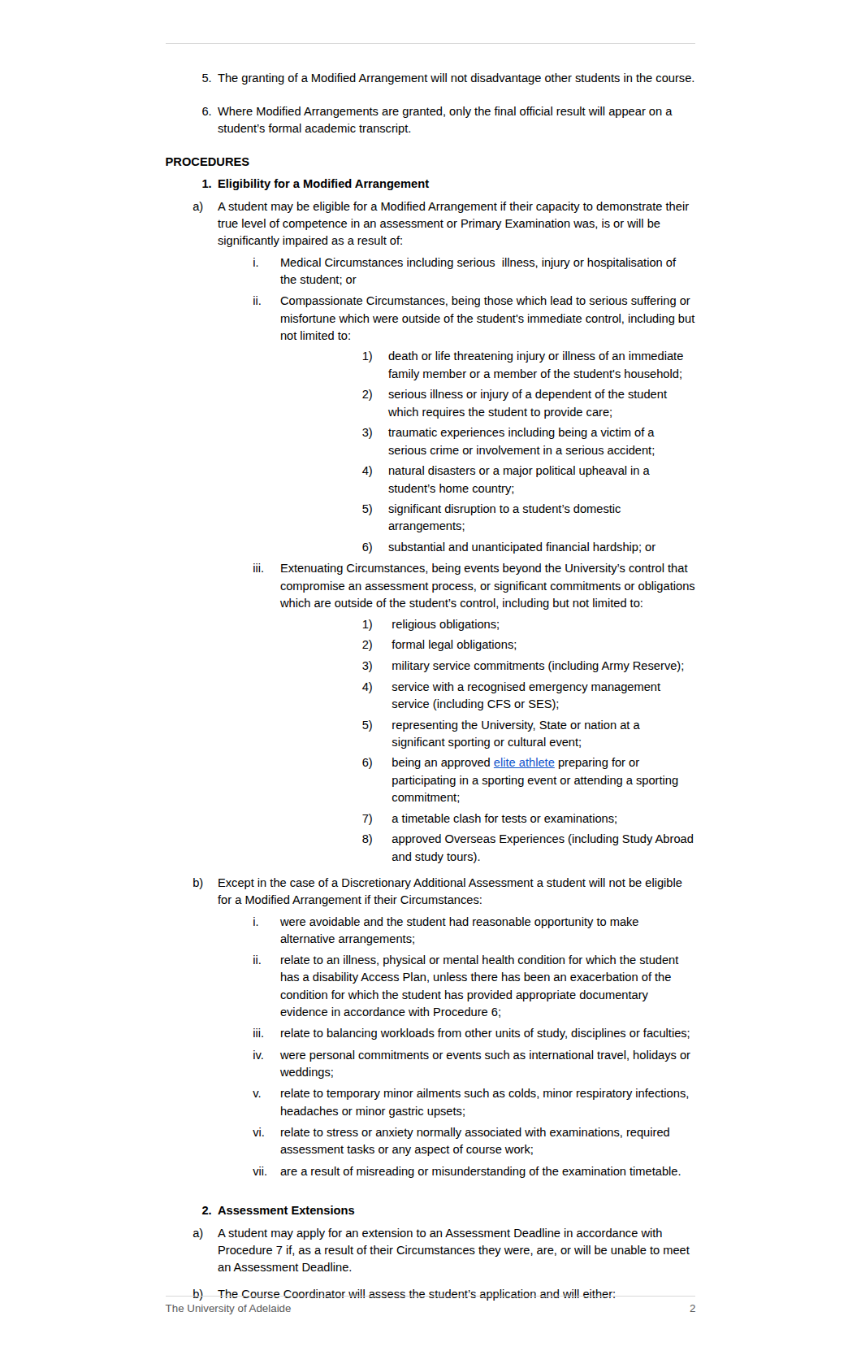5. The granting of a Modified Arrangement will not disadvantage other students in the course.
6. Where Modified Arrangements are granted, only the final official result will appear on a student’s formal academic transcript.
PROCEDURES
1. Eligibility for a Modified Arrangement
a) A student may be eligible for a Modified Arrangement if their capacity to demonstrate their true level of competence in an assessment or Primary Examination was, is or will be significantly impaired as a result of:
i. Medical Circumstances including serious illness, injury or hospitalisation of the student; or
ii. Compassionate Circumstances, being those which lead to serious suffering or misfortune which were outside of the student's immediate control, including but not limited to:
1) death or life threatening injury or illness of an immediate family member or a member of the student's household;
2) serious illness or injury of a dependent of the student which requires the student to provide care;
3) traumatic experiences including being a victim of a serious crime or involvement in a serious accident;
4) natural disasters or a major political upheaval in a student’s home country;
5) significant disruption to a student’s domestic arrangements;
6) substantial and unanticipated financial hardship; or
iii. Extenuating Circumstances, being events beyond the University’s control that compromise an assessment process, or significant commitments or obligations which are outside of the student’s control, including but not limited to:
1) religious obligations;
2) formal legal obligations;
3) military service commitments (including Army Reserve);
4) service with a recognised emergency management service (including CFS or SES);
5) representing the University, State or nation at a significant sporting or cultural event;
6) being an approved elite athlete preparing for or participating in a sporting event or attending a sporting commitment;
7) a timetable clash for tests or examinations;
8) approved Overseas Experiences (including Study Abroad and study tours).
b) Except in the case of a Discretionary Additional Assessment a student will not be eligible for a Modified Arrangement if their Circumstances:
i. were avoidable and the student had reasonable opportunity to make alternative arrangements;
ii. relate to an illness, physical or mental health condition for which the student has a disability Access Plan, unless there has been an exacerbation of the condition for which the student has provided appropriate documentary evidence in accordance with Procedure 6;
iii. relate to balancing workloads from other units of study, disciplines or faculties;
iv. were personal commitments or events such as international travel, holidays or weddings;
v. relate to temporary minor ailments such as colds, minor respiratory infections, headaches or minor gastric upsets;
vi. relate to stress or anxiety normally associated with examinations, required assessment tasks or any aspect of course work;
vii. are a result of misreading or misunderstanding of the examination timetable.
2. Assessment Extensions
a) A student may apply for an extension to an Assessment Deadline in accordance with Procedure 7 if, as a result of their Circumstances they were, are, or will be unable to meet an Assessment Deadline.
b) The Course Coordinator will assess the student’s application and will either:
The University of Adelaide 2